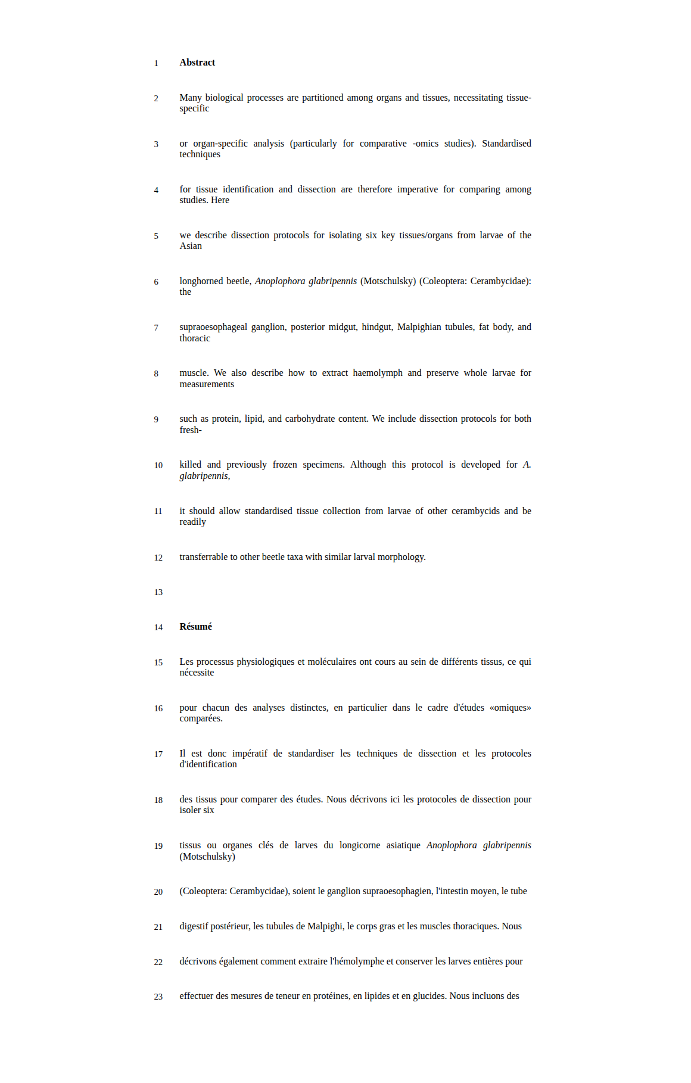1
Abstract
2
Many biological processes are partitioned among organs and tissues, necessitating tissue-specific
3
or organ-specific analysis (particularly for comparative -omics studies). Standardised techniques
4
for tissue identification and dissection are therefore imperative for comparing among studies. Here
5
we describe dissection protocols for isolating six key tissues/organs from larvae of the Asian
6
longhorned beetle, Anoplophora glabripennis (Motschulsky) (Coleoptera: Cerambycidae): the
7
supraoesophageal ganglion, posterior midgut, hindgut, Malpighian tubules, fat body, and thoracic
8
muscle. We also describe how to extract haemolymph and preserve whole larvae for measurements
9
such as protein, lipid, and carbohydrate content. We include dissection protocols for both fresh-
10
killed and previously frozen specimens. Although this protocol is developed for A. glabripennis,
11
it should allow standardised tissue collection from larvae of other cerambycids and be readily
12
transferrable to other beetle taxa with similar larval morphology.
13
14
Résumé
15
Les processus physiologiques et moléculaires ont cours au sein de différents tissus, ce qui nécessite
16
pour chacun des analyses distinctes, en particulier dans le cadre d'études «omiques» comparées.
17
Il est donc impératif de standardiser les techniques de dissection et les protocoles d'identification
18
des tissus pour comparer des études. Nous décrivons ici les protocoles de dissection pour isoler six
19
tissus ou organes clés de larves du longicorne asiatique Anoplophora glabripennis (Motschulsky)
20
(Coleoptera: Cerambycidae), soient le ganglion supraoesophagien, l'intestin moyen, le tube
21
digestif postérieur, les tubules de Malpighi, le corps gras et les muscles thoraciques. Nous
22
décrivons également comment extraire l'hémolymphe et conserver les larves entières pour
23
effectuer des mesures de teneur en protéines, en lipides et en glucides. Nous incluons des